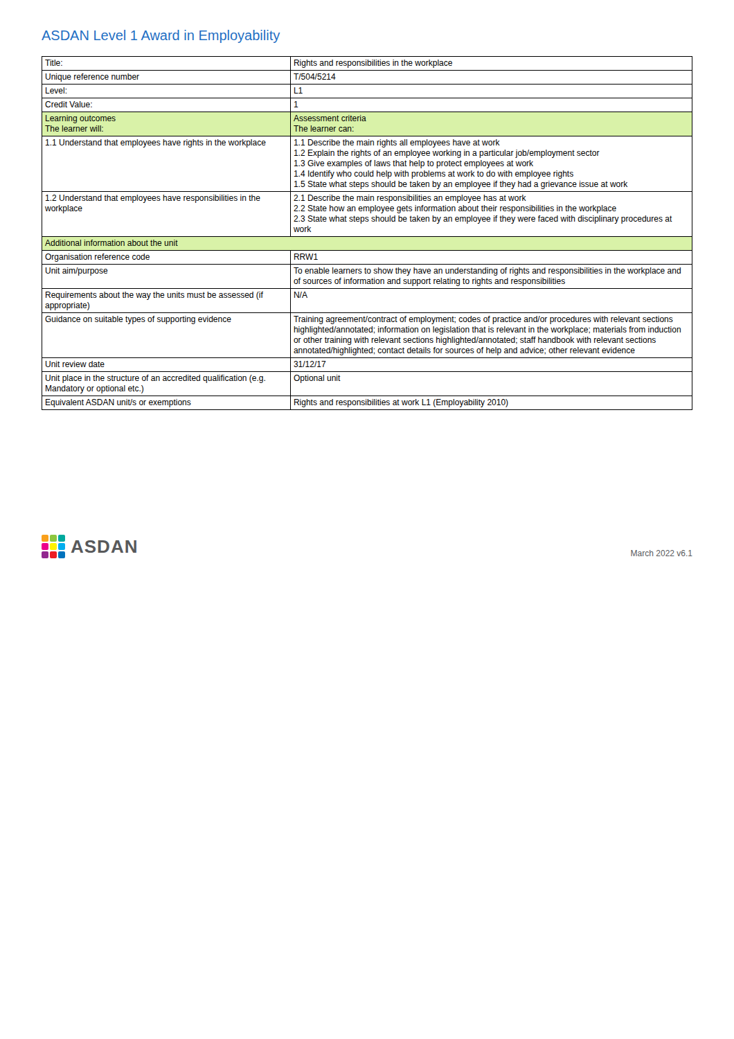ASDAN Level 1 Award in Employability
| Title: | Rights and responsibilities in the workplace |
| Unique reference number | T/504/5214 |
| Level: | L1 |
| Credit Value: | 1 |
| Learning outcomes The learner will: | Assessment criteria The learner can: |
| 1.1 Understand that employees have rights in the workplace | 1.1 Describe the main rights all employees have at work 1.2 Explain the rights of an employee working in a particular job/employment sector 1.3 Give examples of laws that help to protect employees at work 1.4 Identify who could help with problems at work to do with employee rights 1.5 State what steps should be taken by an employee if they had a grievance issue at work |
| 1.2 Understand that employees have responsibilities in the workplace | 2.1 Describe the main responsibilities an employee has at work 2.2 State how an employee gets information about their responsibilities in the workplace 2.3 State what steps should be taken by an employee if they were faced with disciplinary procedures at work |
| Additional information about the unit |
| Organisation reference code | RRW1 |
| Unit aim/purpose | To enable learners to show they have an understanding of rights and responsibilities in the workplace and of sources of information and support relating to rights and responsibilities |
| Requirements about the way the units must be assessed (if appropriate) | N/A |
| Guidance on suitable types of supporting evidence | Training agreement/contract of employment; codes of practice and/or procedures with relevant sections highlighted/annotated; information on legislation that is relevant in the workplace; materials from induction or other training with relevant sections highlighted/annotated; staff handbook with relevant sections annotated/highlighted; contact details for sources of help and advice; other relevant evidence |
| Unit review date | 31/12/17 |
| Unit place in the structure of an accredited qualification (e.g. Mandatory or optional etc.) | Optional unit |
| Equivalent ASDAN unit/s or exemptions | Rights and responsibilities at work L1 (Employability 2010) |
ASDAN
March 2022 v6.1